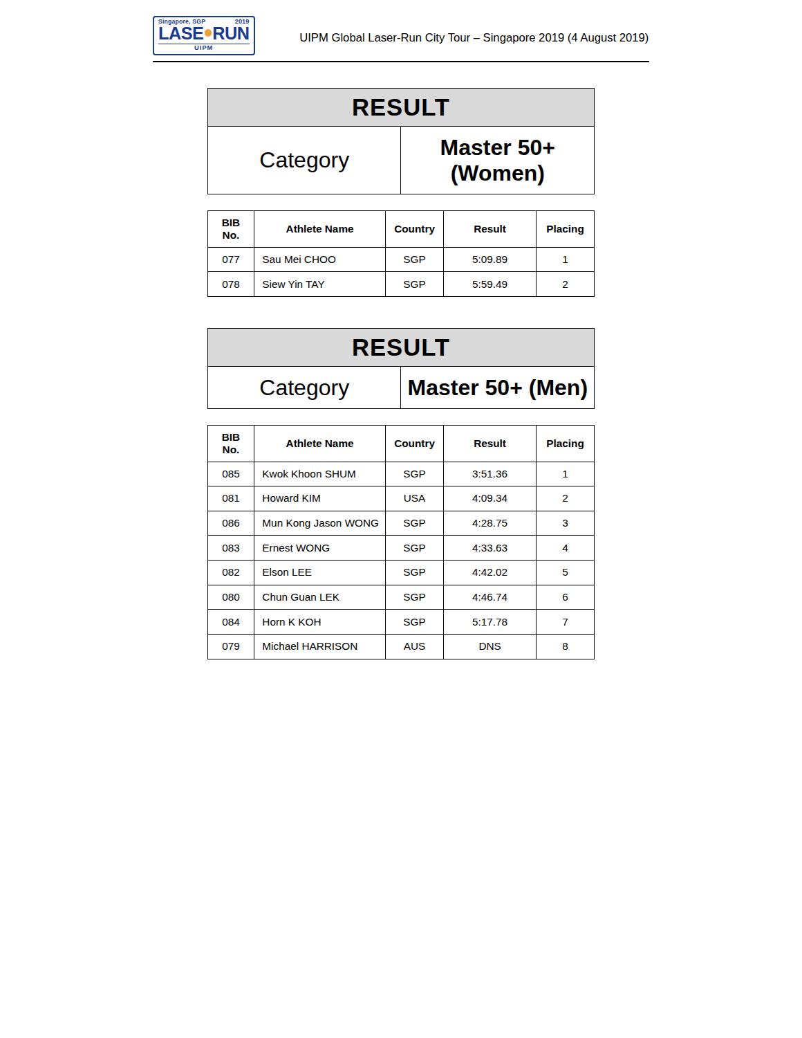Singapore, SGP 2019 LASE RUN UIPM
UIPM Global Laser-Run City Tour – Singapore 2019 (4 August 2019)
| RESULT |
| Category | Master 50+ (Women) |
| BIB No. | Athlete Name | Country | Result | Placing |
| --- | --- | --- | --- | --- |
| 077 | Sau Mei CHOO | SGP | 5:09.89 | 1 |
| 078 | Siew Yin TAY | SGP | 5:59.49 | 2 |
| RESULT |
| Category | Master 50+ (Men) |
| BIB No. | Athlete Name | Country | Result | Placing |
| --- | --- | --- | --- | --- |
| 085 | Kwok Khoon SHUM | SGP | 3:51.36 | 1 |
| 081 | Howard KIM | USA | 4:09.34 | 2 |
| 086 | Mun Kong Jason WONG | SGP | 4:28.75 | 3 |
| 083 | Ernest WONG | SGP | 4:33.63 | 4 |
| 082 | Elson LEE | SGP | 4:42.02 | 5 |
| 080 | Chun Guan LEK | SGP | 4:46.74 | 6 |
| 084 | Horn K KOH | SGP | 5:17.78 | 7 |
| 079 | Michael HARRISON | AUS | DNS | 8 |